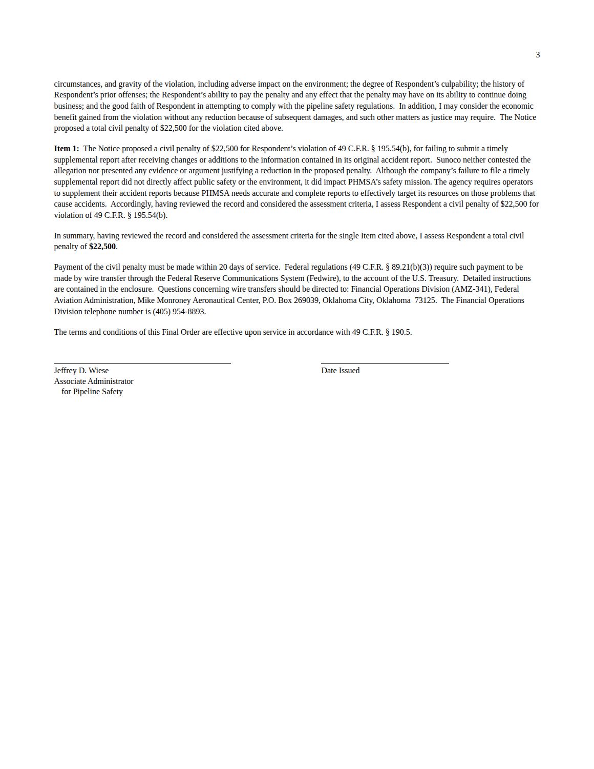3
circumstances, and gravity of the violation, including adverse impact on the environment; the degree of Respondent’s culpability; the history of Respondent’s prior offenses; the Respondent’s ability to pay the penalty and any effect that the penalty may have on its ability to continue doing business; and the good faith of Respondent in attempting to comply with the pipeline safety regulations. In addition, I may consider the economic benefit gained from the violation without any reduction because of subsequent damages, and such other matters as justice may require. The Notice proposed a total civil penalty of $22,500 for the violation cited above.
Item 1: The Notice proposed a civil penalty of $22,500 for Respondent’s violation of 49 C.F.R. § 195.54(b), for failing to submit a timely supplemental report after receiving changes or additions to the information contained in its original accident report. Sunoco neither contested the allegation nor presented any evidence or argument justifying a reduction in the proposed penalty. Although the company’s failure to file a timely supplemental report did not directly affect public safety or the environment, it did impact PHMSA’s safety mission. The agency requires operators to supplement their accident reports because PHMSA needs accurate and complete reports to effectively target its resources on those problems that cause accidents. Accordingly, having reviewed the record and considered the assessment criteria, I assess Respondent a civil penalty of $22,500 for violation of 49 C.F.R. § 195.54(b).
In summary, having reviewed the record and considered the assessment criteria for the single Item cited above, I assess Respondent a total civil penalty of $22,500.
Payment of the civil penalty must be made within 20 days of service. Federal regulations (49 C.F.R. § 89.21(b)(3)) require such payment to be made by wire transfer through the Federal Reserve Communications System (Fedwire), to the account of the U.S. Treasury. Detailed instructions are contained in the enclosure. Questions concerning wire transfers should be directed to: Financial Operations Division (AMZ-341), Federal Aviation Administration, Mike Monroney Aeronautical Center, P.O. Box 269039, Oklahoma City, Oklahoma 73125. The Financial Operations Division telephone number is (405) 954-8893.
The terms and conditions of this Final Order are effective upon service in accordance with 49 C.F.R. § 190.5.
| Jeffrey D. Wiese Associate Administrator for Pipeline Safety | Date Issued |